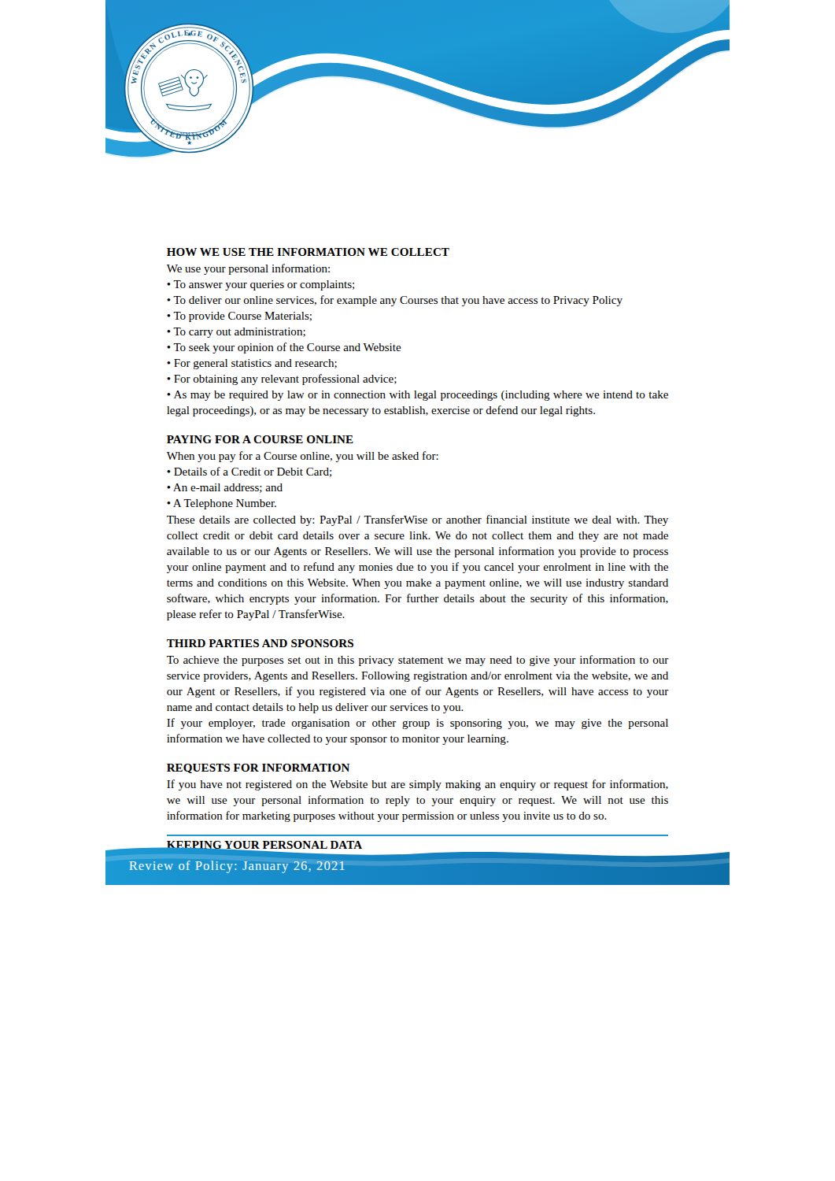WESTERN COLLEGE OF SCIENCES UNITED KINGDOM ★ ★ MMXI
HOW WE USE THE INFORMATION WE COLLECT
We use your personal information:
• To answer your queries or complaints;
• To deliver our online services, for example any Courses that you have access to Privacy Policy
• To provide Course Materials;
• To carry out administration;
• To seek your opinion of the Course and Website
• For general statistics and research;
• For obtaining any relevant professional advice;
• As may be required by law or in connection with legal proceedings (including where we intend to take legal proceedings), or as may be necessary to establish, exercise or defend our legal rights.
PAYING FOR A COURSE ONLINE
When you pay for a Course online, you will be asked for:
• Details of a Credit or Debit Card;
• An e-mail address; and
• A Telephone Number.
These details are collected by: PayPal / TransferWise or another financial institute we deal with. They collect credit or debit card details over a secure link. We do not collect them and they are not made available to us or our Agents or Resellers. We will use the personal information you provide to process your online payment and to refund any monies due to you if you cancel your enrolment in line with the terms and conditions on this Website. When you make a payment online, we will use industry standard software, which encrypts your information. For further details about the security of this information, please refer to PayPal / TransferWise.
THIRD PARTIES AND SPONSORS
To achieve the purposes set out in this privacy statement we may need to give your information to our service providers, Agents and Resellers. Following registration and/or enrolment via the website, we and our Agent or Resellers, if you registered via one of our Agents or Resellers, will have access to your name and contact details to help us deliver our services to you.
If your employer, trade organisation or other group is sponsoring you, we may give the personal information we have collected to your sponsor to monitor your learning.
REQUESTS FOR INFORMATION
If you have not registered on the Website but are simply making an enquiry or request for information, we will use your personal information to reply to your enquiry or request. We will not use this information for marketing purposes without your permission or unless you invite us to do so.
KEEPING YOUR PERSONAL DATA
We keep personal data:
• For as long as is necessary to fulfil the purposes we collected it for;
Review of Policy: January 26, 2021